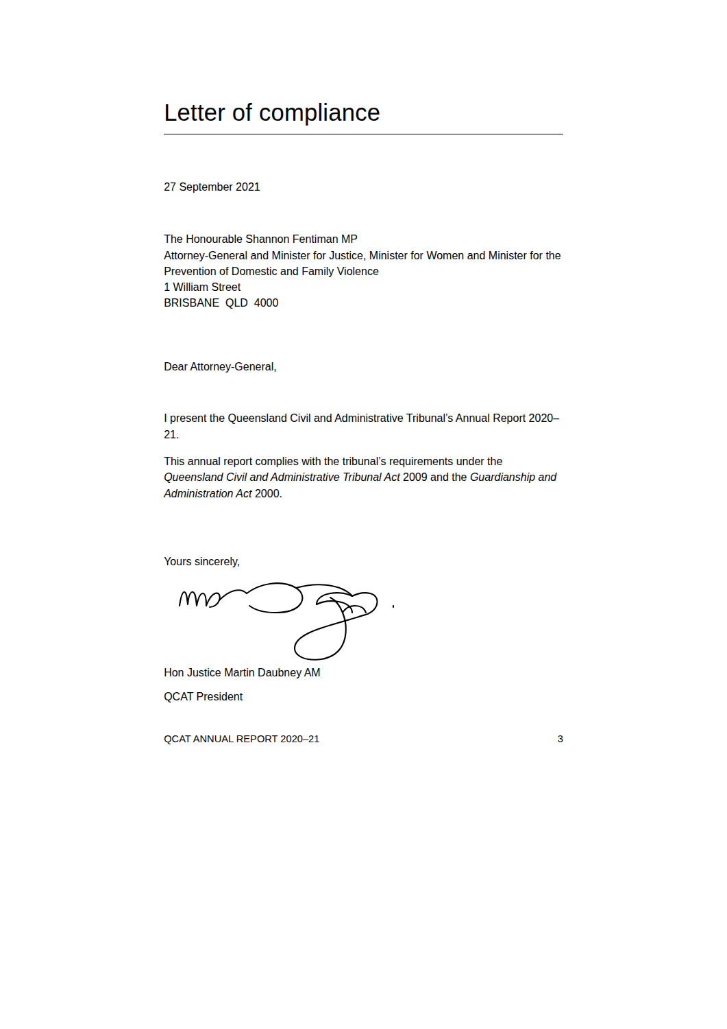Letter of compliance
27 September 2021
The Honourable Shannon Fentiman MP
Attorney-General and Minister for Justice, Minister for Women and Minister for the Prevention of Domestic and Family Violence
1 William Street
BRISBANE QLD 4000
Dear Attorney-General,
I present the Queensland Civil and Administrative Tribunal’s Annual Report 2020–21.
This annual report complies with the tribunal’s requirements under the Queensland Civil and Administrative Tribunal Act 2009 and the Guardianship and Administration Act 2000.
Yours sincerely,
Hon Justice Martin Daubney AM
QCAT President
QCAT ANNUAL REPORT 2020–21 3